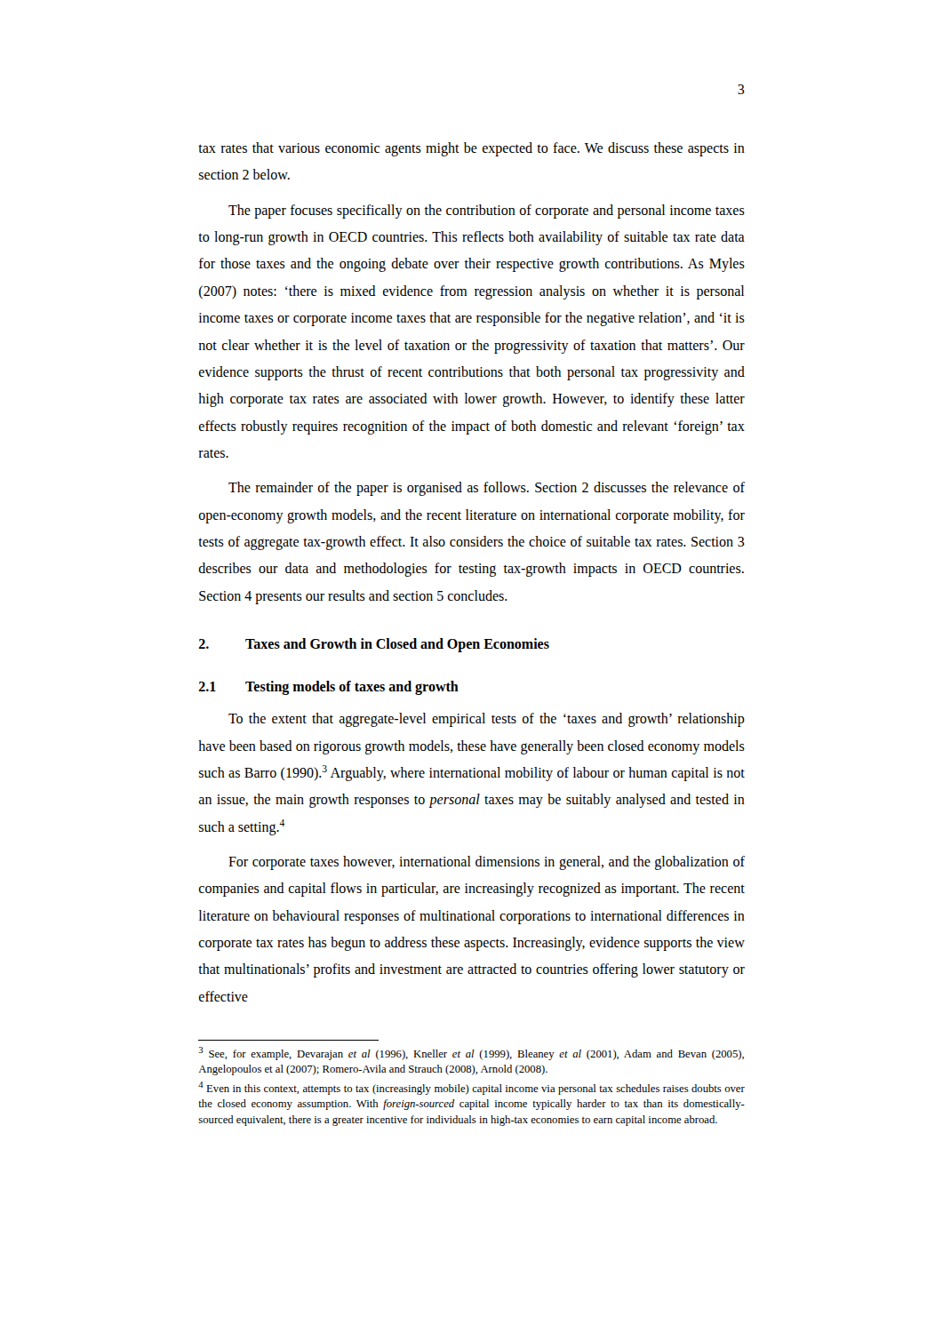3
tax rates that various economic agents might be expected to face. We discuss these aspects in section 2 below.
The paper focuses specifically on the contribution of corporate and personal income taxes to long-run growth in OECD countries. This reflects both availability of suitable tax rate data for those taxes and the ongoing debate over their respective growth contributions. As Myles (2007) notes: ‘there is mixed evidence from regression analysis on whether it is personal income taxes or corporate income taxes that are responsible for the negative relation’, and ‘it is not clear whether it is the level of taxation or the progressivity of taxation that matters’. Our evidence supports the thrust of recent contributions that both personal tax progressivity and high corporate tax rates are associated with lower growth. However, to identify these latter effects robustly requires recognition of the impact of both domestic and relevant ‘foreign’ tax rates.
The remainder of the paper is organised as follows. Section 2 discusses the relevance of open-economy growth models, and the recent literature on international corporate mobility, for tests of aggregate tax-growth effect. It also considers the choice of suitable tax rates. Section 3 describes our data and methodologies for testing tax-growth impacts in OECD countries. Section 4 presents our results and section 5 concludes.
2. Taxes and Growth in Closed and Open Economies
2.1 Testing models of taxes and growth
To the extent that aggregate-level empirical tests of the ‘taxes and growth’ relationship have been based on rigorous growth models, these have generally been closed economy models such as Barro (1990).3 Arguably, where international mobility of labour or human capital is not an issue, the main growth responses to personal taxes may be suitably analysed and tested in such a setting.4
For corporate taxes however, international dimensions in general, and the globalization of companies and capital flows in particular, are increasingly recognized as important. The recent literature on behavioural responses of multinational corporations to international differences in corporate tax rates has begun to address these aspects. Increasingly, evidence supports the view that multinationals’ profits and investment are attracted to countries offering lower statutory or effective
3 See, for example, Devarajan et al (1996), Kneller et al (1999), Bleaney et al (2001), Adam and Bevan (2005), Angelopoulos et al (2007); Romero-Avila and Strauch (2008), Arnold (2008).
4 Even in this context, attempts to tax (increasingly mobile) capital income via personal tax schedules raises doubts over the closed economy assumption. With foreign-sourced capital income typically harder to tax than its domestically-sourced equivalent, there is a greater incentive for individuals in high-tax economies to earn capital income abroad.